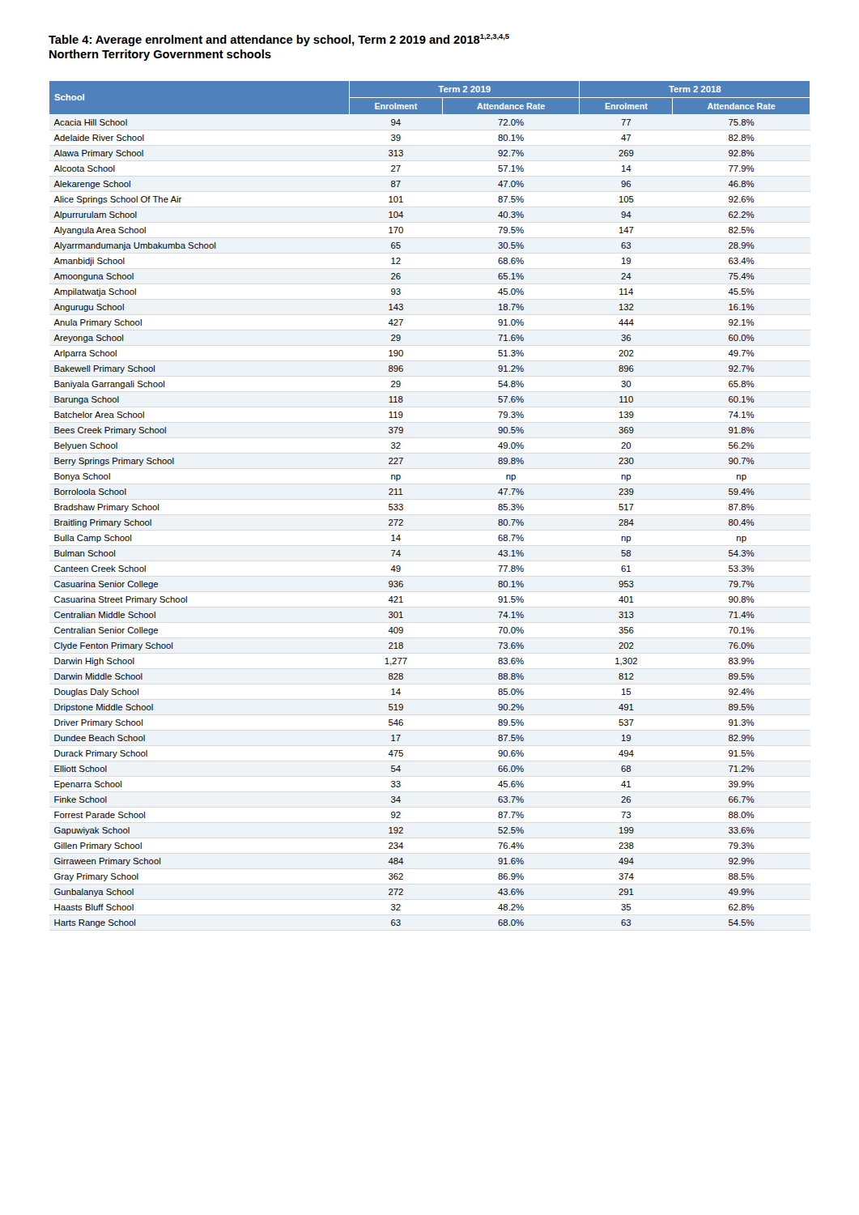Table 4: Average enrolment and attendance by school, Term 2 2019 and 20181,2,3,4,5
Northern Territory Government schools
| School | Term 2 2019 | Term 2 2018 |
| --- | --- | --- |
| Enrolment | Attendance Rate | Enrolment | Attendance Rate |
| Acacia Hill School | 94 | 72.0% | 77 | 75.8% |
| Adelaide River School | 39 | 80.1% | 47 | 82.8% |
| Alawa Primary School | 313 | 92.7% | 269 | 92.8% |
| Alcoota School | 27 | 57.1% | 14 | 77.9% |
| Alekarenge School | 87 | 47.0% | 96 | 46.8% |
| Alice Springs School Of The Air | 101 | 87.5% | 105 | 92.6% |
| Alpurrurulam School | 104 | 40.3% | 94 | 62.2% |
| Alyangula Area School | 170 | 79.5% | 147 | 82.5% |
| Alyarrmandumanja Umbakumba School | 65 | 30.5% | 63 | 28.9% |
| Amanbidji School | 12 | 68.6% | 19 | 63.4% |
| Amoonguna School | 26 | 65.1% | 24 | 75.4% |
| Ampilatwatja School | 93 | 45.0% | 114 | 45.5% |
| Angurugu School | 143 | 18.7% | 132 | 16.1% |
| Anula Primary School | 427 | 91.0% | 444 | 92.1% |
| Areyonga School | 29 | 71.6% | 36 | 60.0% |
| Arlparra School | 190 | 51.3% | 202 | 49.7% |
| Bakewell Primary School | 896 | 91.2% | 896 | 92.7% |
| Baniyala Garrangali School | 29 | 54.8% | 30 | 65.8% |
| Barunga School | 118 | 57.6% | 110 | 60.1% |
| Batchelor Area School | 119 | 79.3% | 139 | 74.1% |
| Bees Creek Primary School | 379 | 90.5% | 369 | 91.8% |
| Belyuen School | 32 | 49.0% | 20 | 56.2% |
| Berry Springs Primary School | 227 | 89.8% | 230 | 90.7% |
| Bonya School | np | np | np | np |
| Borroloola School | 211 | 47.7% | 239 | 59.4% |
| Bradshaw Primary School | 533 | 85.3% | 517 | 87.8% |
| Braitling Primary School | 272 | 80.7% | 284 | 80.4% |
| Bulla Camp School | 14 | 68.7% | np | np |
| Bulman School | 74 | 43.1% | 58 | 54.3% |
| Canteen Creek School | 49 | 77.8% | 61 | 53.3% |
| Casuarina Senior College | 936 | 80.1% | 953 | 79.7% |
| Casuarina Street Primary School | 421 | 91.5% | 401 | 90.8% |
| Centralian Middle School | 301 | 74.1% | 313 | 71.4% |
| Centralian Senior College | 409 | 70.0% | 356 | 70.1% |
| Clyde Fenton Primary School | 218 | 73.6% | 202 | 76.0% |
| Darwin High School | 1,277 | 83.6% | 1,302 | 83.9% |
| Darwin Middle School | 828 | 88.8% | 812 | 89.5% |
| Douglas Daly School | 14 | 85.0% | 15 | 92.4% |
| Dripstone Middle School | 519 | 90.2% | 491 | 89.5% |
| Driver Primary School | 546 | 89.5% | 537 | 91.3% |
| Dundee Beach School | 17 | 87.5% | 19 | 82.9% |
| Durack Primary School | 475 | 90.6% | 494 | 91.5% |
| Elliott School | 54 | 66.0% | 68 | 71.2% |
| Epenarra School | 33 | 45.6% | 41 | 39.9% |
| Finke School | 34 | 63.7% | 26 | 66.7% |
| Forrest Parade School | 92 | 87.7% | 73 | 88.0% |
| Gapuwiyak School | 192 | 52.5% | 199 | 33.6% |
| Gillen Primary School | 234 | 76.4% | 238 | 79.3% |
| Girraween Primary School | 484 | 91.6% | 494 | 92.9% |
| Gray Primary School | 362 | 86.9% | 374 | 88.5% |
| Gunbalanya School | 272 | 43.6% | 291 | 49.9% |
| Haasts Bluff School | 32 | 48.2% | 35 | 62.8% |
| Harts Range School | 63 | 68.0% | 63 | 54.5% |